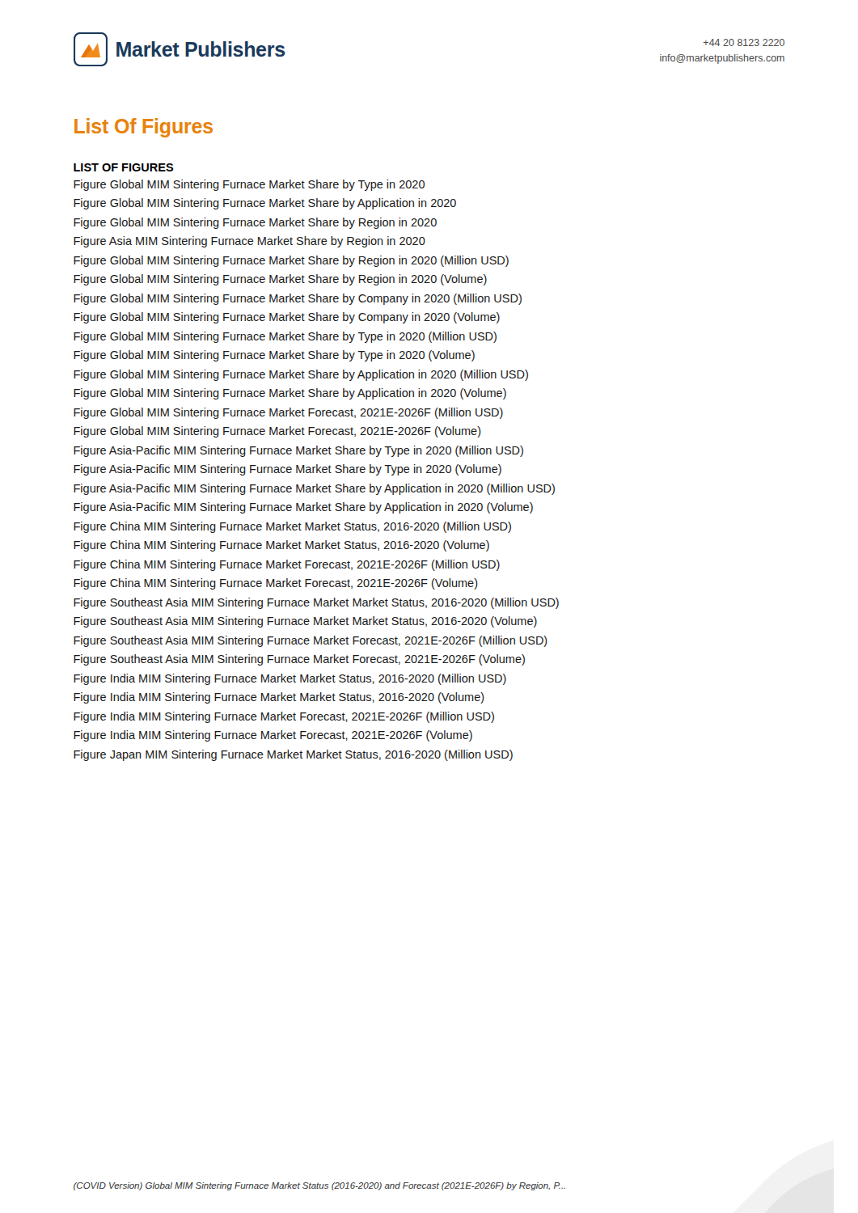Market Publishers
+44 20 8123 2220
info@marketpublishers.com
List Of Figures
LIST OF FIGURES
Figure Global MIM Sintering Furnace Market Share by Type in 2020
Figure Global MIM Sintering Furnace Market Share by Application in 2020
Figure Global MIM Sintering Furnace Market Share by Region in 2020
Figure Asia MIM Sintering Furnace Market Share by Region in 2020
Figure Global MIM Sintering Furnace Market Share by Region in 2020 (Million USD)
Figure Global MIM Sintering Furnace Market Share by Region in 2020 (Volume)
Figure Global MIM Sintering Furnace Market Share by Company in 2020 (Million USD)
Figure Global MIM Sintering Furnace Market Share by Company in 2020 (Volume)
Figure Global MIM Sintering Furnace Market Share by Type in 2020 (Million USD)
Figure Global MIM Sintering Furnace Market Share by Type in 2020 (Volume)
Figure Global MIM Sintering Furnace Market Share by Application in 2020 (Million USD)
Figure Global MIM Sintering Furnace Market Share by Application in 2020 (Volume)
Figure Global MIM Sintering Furnace Market Forecast, 2021E-2026F (Million USD)
Figure Global MIM Sintering Furnace Market Forecast, 2021E-2026F (Volume)
Figure Asia-Pacific MIM Sintering Furnace Market Share by Type in 2020 (Million USD)
Figure Asia-Pacific MIM Sintering Furnace Market Share by Type in 2020 (Volume)
Figure Asia-Pacific MIM Sintering Furnace Market Share by Application in 2020 (Million USD)
Figure Asia-Pacific MIM Sintering Furnace Market Share by Application in 2020 (Volume)
Figure China MIM Sintering Furnace Market Market Status, 2016-2020 (Million USD)
Figure China MIM Sintering Furnace Market Market Status, 2016-2020 (Volume)
Figure China MIM Sintering Furnace Market Forecast, 2021E-2026F (Million USD)
Figure China MIM Sintering Furnace Market Forecast, 2021E-2026F (Volume)
Figure Southeast Asia MIM Sintering Furnace Market Market Status, 2016-2020 (Million USD)
Figure Southeast Asia MIM Sintering Furnace Market Market Status, 2016-2020 (Volume)
Figure Southeast Asia MIM Sintering Furnace Market Forecast, 2021E-2026F (Million USD)
Figure Southeast Asia MIM Sintering Furnace Market Forecast, 2021E-2026F (Volume)
Figure India MIM Sintering Furnace Market Market Status, 2016-2020 (Million USD)
Figure India MIM Sintering Furnace Market Market Status, 2016-2020 (Volume)
Figure India MIM Sintering Furnace Market Forecast, 2021E-2026F (Million USD)
Figure India MIM Sintering Furnace Market Forecast, 2021E-2026F (Volume)
Figure Japan MIM Sintering Furnace Market Market Status, 2016-2020 (Million USD)
(COVID Version) Global MIM Sintering Furnace Market Status (2016-2020) and Forecast (2021E-2026F) by Region, P...